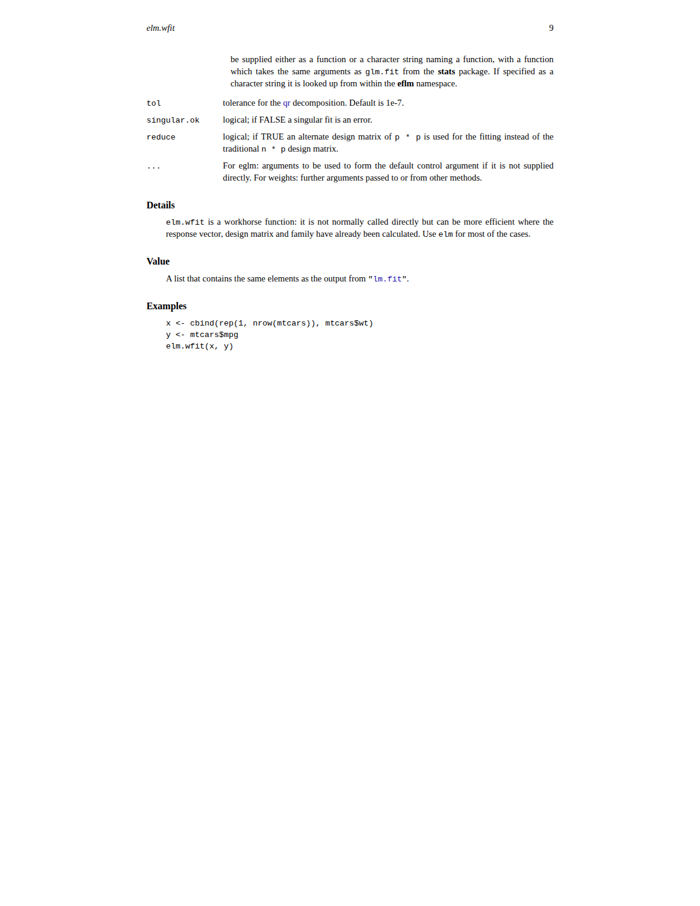elm.wfit 9
be supplied either as a function or a character string naming a function, with a function which takes the same arguments as glm.fit from the stats package. If specified as a character string it is looked up from within the eflm namespace.
tol
tolerance for the qr decomposition. Default is 1e-7.
singular.ok
logical; if FALSE a singular fit is an error.
reduce
logical; if TRUE an alternate design matrix of p * p is used for the fitting instead of the traditional n * p design matrix.
...
For eglm: arguments to be used to form the default control argument if it is not supplied directly. For weights: further arguments passed to or from other methods.
Details
elm.wfit is a workhorse function: it is not normally called directly but can be more efficient where the response vector, design matrix and family have already been calculated. Use elm for most of the cases.
Value
A list that contains the same elements as the output from "lm.fit".
Examples
x <- cbind(rep(1, nrow(mtcars)), mtcars$wt)
y <- mtcars$mpg
elm.wfit(x, y)